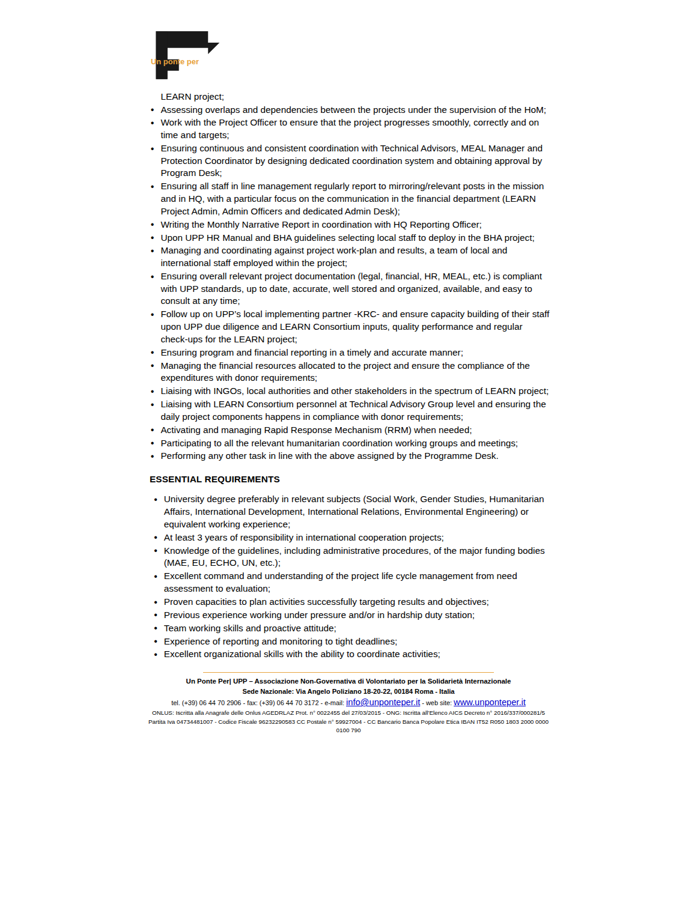Un Ponte Per Un ponte per
LEARN project;
Assessing overlaps and dependencies between the projects under the supervision of the HoM;
Work with the Project Officer to ensure that the project progresses smoothly, correctly and on time and targets;
Ensuring continuous and consistent coordination with Technical Advisors, MEAL Manager and Protection Coordinator by designing dedicated coordination system and obtaining approval by Program Desk;
Ensuring all staff in line management regularly report to mirroring/relevant posts in the mission and in HQ, with a particular focus on the communication in the financial department (LEARN Project Admin, Admin Officers and dedicated Admin Desk);
Writing the Monthly Narrative Report in coordination with HQ Reporting Officer;
Upon UPP HR Manual and BHA guidelines selecting local staff to deploy in the BHA project;
Managing and coordinating against project work-plan and results, a team of local and international staff employed within the project;
Ensuring overall relevant project documentation (legal, financial, HR, MEAL, etc.) is compliant with UPP standards, up to date, accurate, well stored and organized, available, and easy to consult at any time;
Follow up on UPP’s local implementing partner -KRC- and ensure capacity building of their staff upon UPP due diligence and LEARN Consortium inputs, quality performance and regular check-ups for the LEARN project;
Ensuring program and financial reporting in a timely and accurate manner;
Managing the financial resources allocated to the project and ensure the compliance of the expenditures with donor requirements;
Liaising with INGOs, local authorities and other stakeholders in the spectrum of LEARN project;
Liaising with LEARN Consortium personnel at Technical Advisory Group level and ensuring the daily project components happens in compliance with donor requirements;
Activating and managing Rapid Response Mechanism (RRM) when needed;
Participating to all the relevant humanitarian coordination working groups and meetings;
Performing any other task in line with the above assigned by the Programme Desk.
ESSENTIAL REQUIREMENTS
University degree preferably in relevant subjects (Social Work, Gender Studies, Humanitarian Affairs, International Development, International Relations, Environmental Engineering) or equivalent working experience;
At least 3 years of responsibility in international cooperation projects;
Knowledge of the guidelines, including administrative procedures, of the major funding bodies (MAE, EU, ECHO, UN, etc.);
Excellent command and understanding of the project life cycle management from need assessment to evaluation;
Proven capacities to plan activities successfully targeting results and objectives;
Previous experience working under pressure and/or in hardship duty station;
Team working skills and proactive attitude;
Experience of reporting and monitoring to tight deadlines;
Excellent organizational skills with the ability to coordinate activities;
Un Ponte Per| UPP – Associazione Non-Governativa di Volontariato per la Solidarietà Internazionale
Sede Nazionale: Via Angelo Poliziano 18-20-22, 00184 Roma - Italia
tel. (+39) 06 44 70 2906 - fax: (+39) 06 44 70 3172 - e-mail: info@unponteper.it - web site: www.unponteper.it
ONLUS: Iscritta alla Anagrafe delle Onlus AGEDRLAZ Prot. n° 0022455 del 27/03/2015 - ONG: Iscritta all’Elenco AICS Decreto n° 2016/337/000281/5
Partita Iva 04734481007 - Codice Fiscale 96232290583 CC Postale n° 59927004 - CC Bancario Banca Popolare Etica IBAN IT52 R050 1803 2000 0000 0100 790